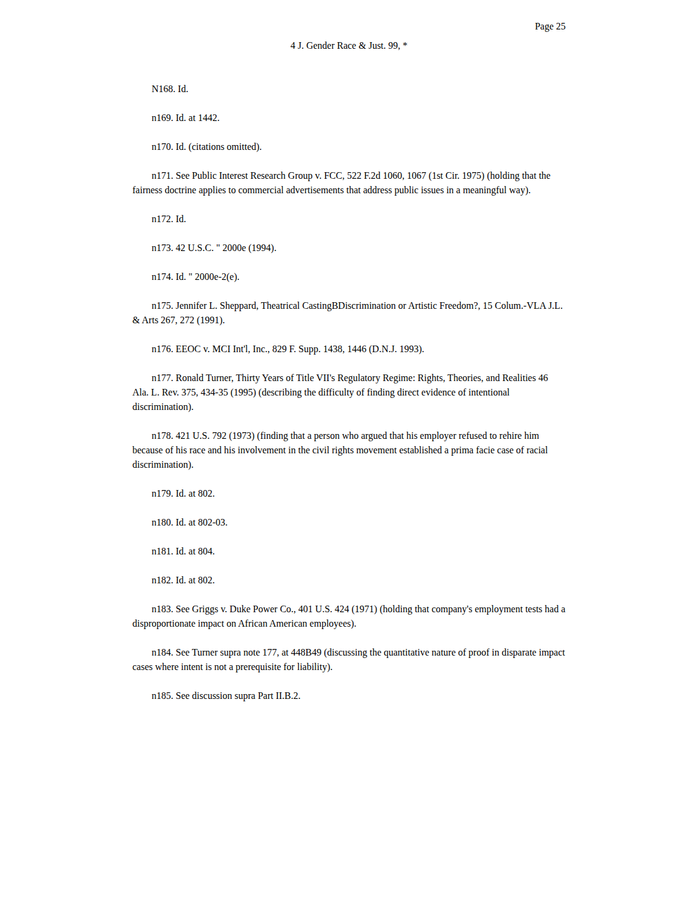Page 25
4 J. Gender Race & Just. 99, *
N168. Id.
n169. Id. at 1442.
n170. Id. (citations omitted).
n171. See Public Interest Research Group v. FCC, 522 F.2d 1060, 1067 (1st Cir. 1975) (holding that the fairness doctrine applies to commercial advertisements that address public issues in a meaningful way).
n172. Id.
n173. 42 U.S.C. " 2000e (1994).
n174. Id. " 2000e-2(e).
n175. Jennifer L. Sheppard, Theatrical CastingBDiscrimination or Artistic Freedom?, 15 Colum.-VLA J.L. & Arts 267, 272 (1991).
n176. EEOC v. MCI Int'l, Inc., 829 F. Supp. 1438, 1446 (D.N.J. 1993).
n177. Ronald Turner, Thirty Years of Title VII's Regulatory Regime: Rights, Theories, and Realities 46 Ala. L. Rev. 375, 434-35 (1995) (describing the difficulty of finding direct evidence of intentional discrimination).
n178. 421 U.S. 792 (1973) (finding that a person who argued that his employer refused to rehire him because of his race and his involvement in the civil rights movement established a prima facie case of racial discrimination).
n179. Id. at 802.
n180. Id. at 802-03.
n181. Id. at 804.
n182. Id. at 802.
n183. See Griggs v. Duke Power Co., 401 U.S. 424 (1971) (holding that company's employment tests had a disproportionate impact on African American employees).
n184. See Turner supra note 177, at 448B49 (discussing the quantitative nature of proof in disparate impact cases where intent is not a prerequisite for liability).
n185. See discussion supra Part II.B.2.